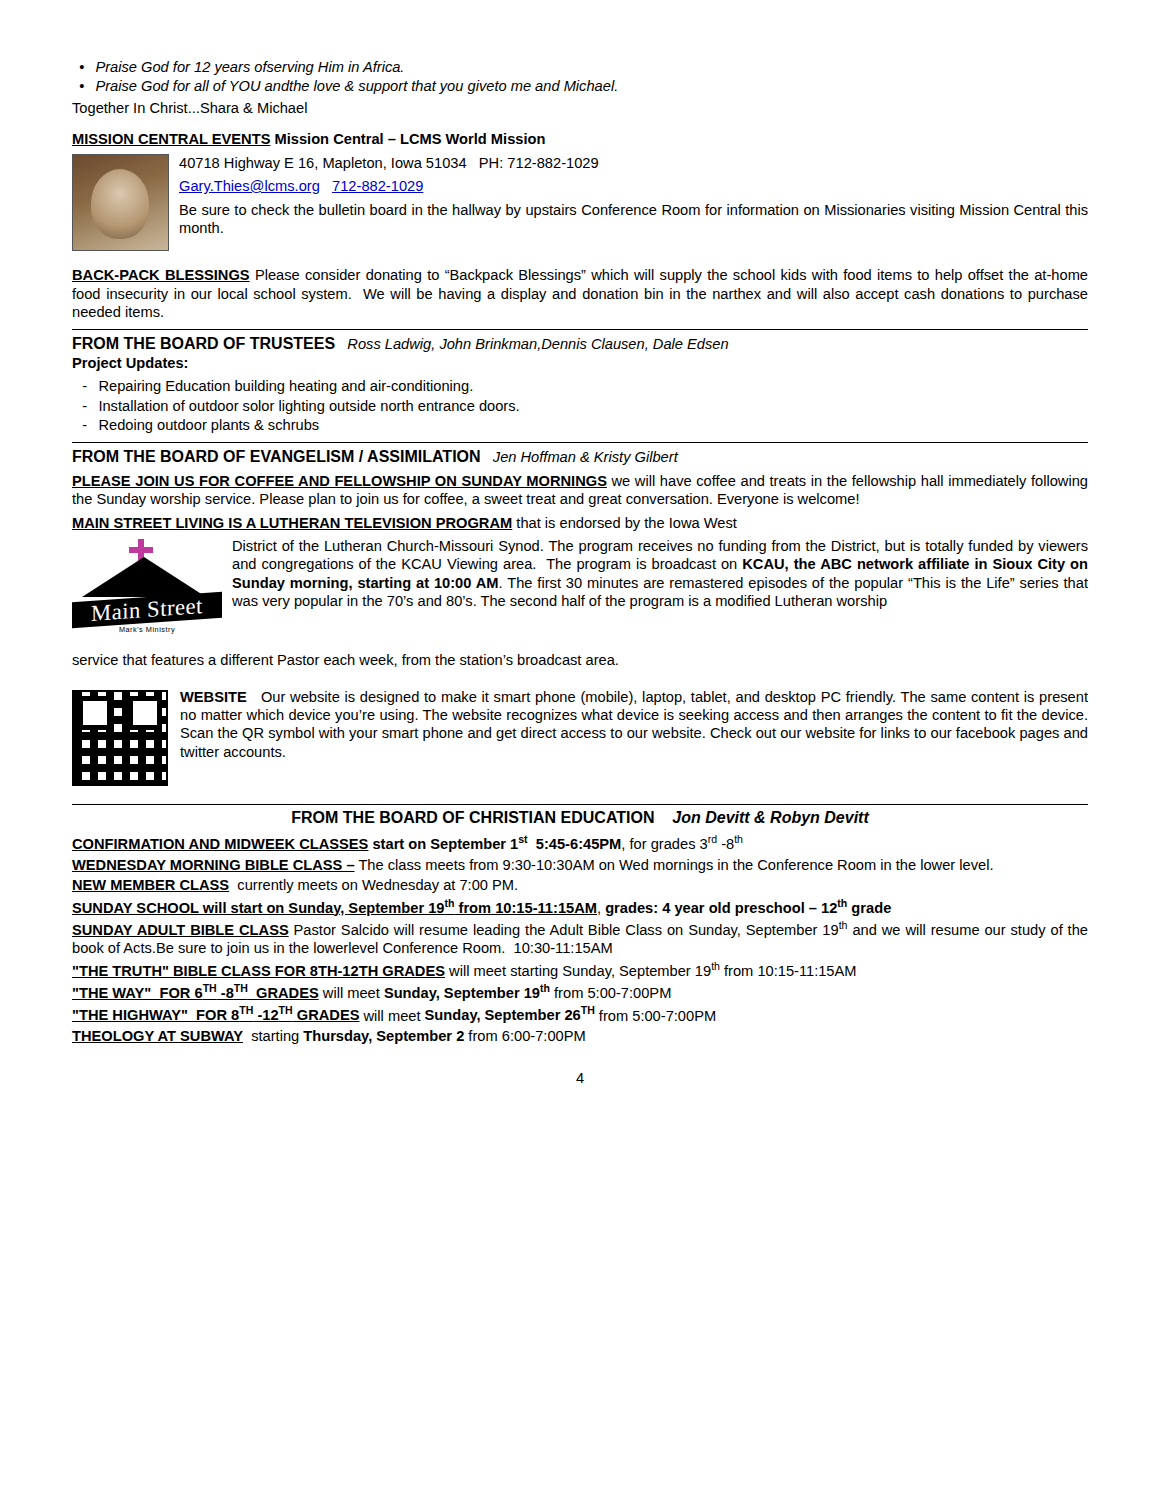Praise God for 12 years ofserving Him in Africa.
Praise God for all of YOU andthe love & support that you giveto me and Michael.
Together In Christ...Shara & Michael
MISSION CENTRAL EVENTS Mission Central – LCMS World Mission
40718 Highway E 16, Mapleton, Iowa 51034 PH: 712-882-1029
Gary.Thies@lcms.org 712-882-1029
Be sure to check the bulletin board in the hallway by upstairs Conference Room for information on Missionaries visiting Mission Central this month.
BACK-PACK BLESSINGS Please consider donating to “Backpack Blessings” which will supply the school kids with food items to help offset the at-home food insecurity in our local school system. We will be having a display and donation bin in the narthex and will also accept cash donations to purchase needed items.
FROM THE BOARD OF TRUSTEES Ross Ladwig, John Brinkman,Dennis Clausen, Dale Edsen
Project Updates:
Repairing Education building heating and air-conditioning.
Installation of outdoor solor lighting outside north entrance doors.
Redoing outdoor plants & schrubs
FROM THE BOARD OF EVANGELISM / ASSIMILATION Jen Hoffman & Kristy Gilbert
PLEASE JOIN US FOR COFFEE AND FELLOWSHIP ON SUNDAY MORNINGS we will have coffee and treats in the fellowship hall immediately following the Sunday worship service. Please plan to join us for coffee, a sweet treat and great conversation. Everyone is welcome!
MAIN STREET LIVING IS A LUTHERAN TELEVISION PROGRAM that is endorsed by the Iowa West
Main Street Living
Mark's Ministry
District of the Lutheran Church-Missouri Synod. The program receives no funding from the District, but is totally funded by viewers and congregations of the KCAU Viewing area. The program is broadcast on KCAU, the ABC network affiliate in Sioux City on Sunday morning, starting at 10:00 AM. The first 30 minutes are remastered episodes of the popular “This is the Life” series that was very popular in the 70’s and 80’s. The second half of the program is a modified Lutheran worship
service that features a different Pastor each week, from the station’s broadcast area.
WEBSITE Our website is designed to make it smart phone (mobile), laptop, tablet, and desktop PC friendly. The same content is present no matter which device you’re using. The website recognizes what device is seeking access and then arranges the content to fit the device. Scan the QR symbol with your smart phone and get direct access to our website. Check out our website for links to our facebook pages and twitter accounts.
FROM THE BOARD OF CHRISTIAN EDUCATION Jon Devitt & Robyn Devitt
CONFIRMATION AND MIDWEEK CLASSES start on September 1st 5:45-6:45PM, for grades 3rd -8th
WEDNESDAY MORNING BIBLE CLASS – The class meets from 9:30-10:30AM on Wed mornings in the Conference Room in the lower level.
NEW MEMBER CLASS currently meets on Wednesday at 7:00 PM.
SUNDAY SCHOOL will start on Sunday, September 19th from 10:15-11:15AM, grades: 4 year old preschool – 12th grade
SUNDAY ADULT BIBLE CLASS Pastor Salcido will resume leading the Adult Bible Class on Sunday, September 19th and we will resume our study of the book of Acts.Be sure to join us in the lowerlevel Conference Room. 10:30-11:15AM
"THE TRUTH" BIBLE CLASS FOR 8TH-12TH GRADES will meet starting Sunday, September 19th from 10:15-11:15AM
"THE WAY" FOR 6TH -8TH GRADES will meet Sunday, September 19th from 5:00-7:00PM
"THE HIGHWAY" FOR 8TH -12TH GRADES will meet Sunday, September 26TH from 5:00-7:00PM
THEOLOGY AT SUBWAY starting Thursday, September 2 from 6:00-7:00PM
4